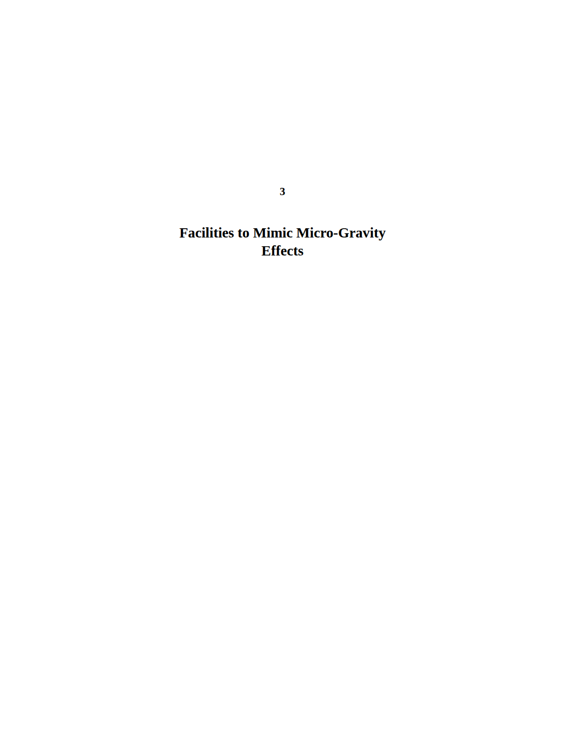3
Facilities to Mimic Micro-Gravity Effects